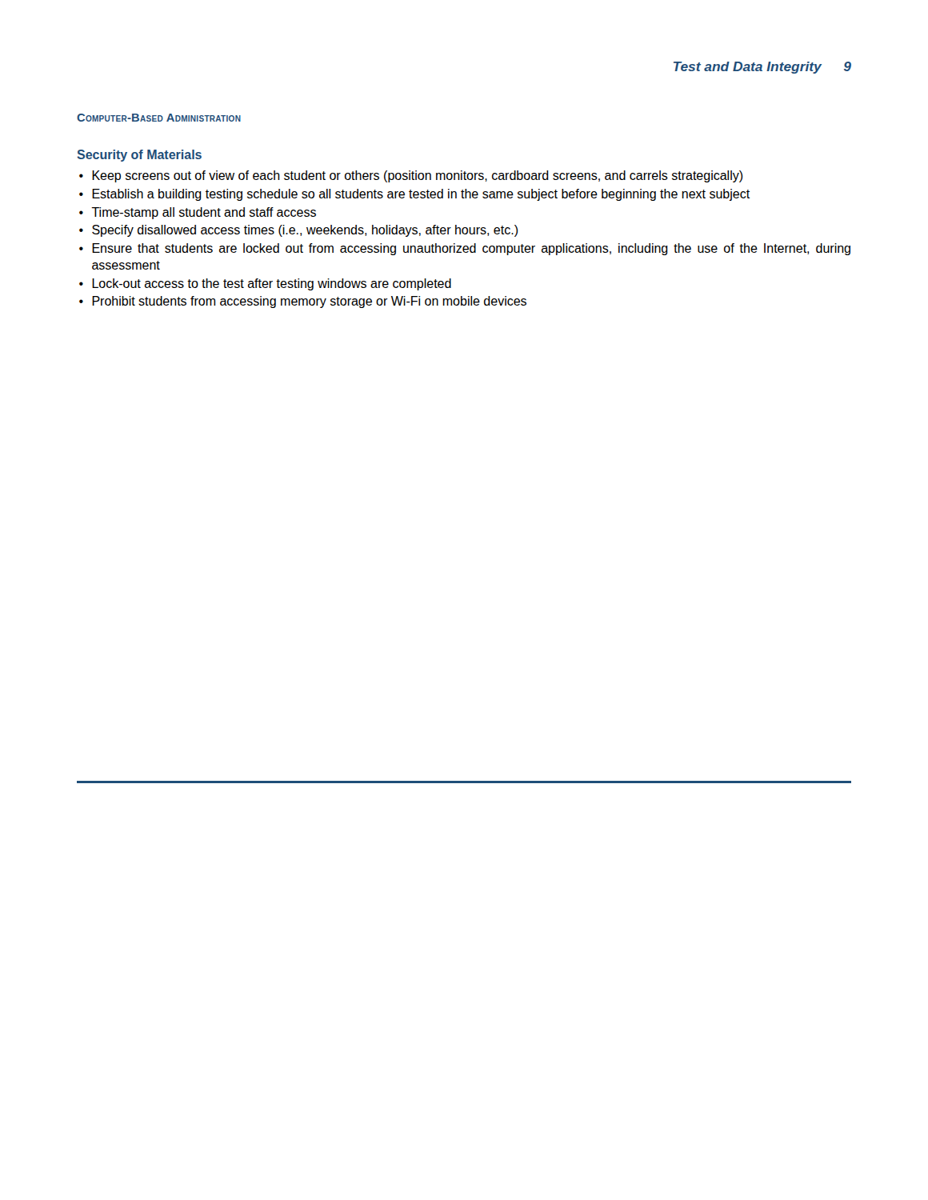Test and Data Integrity9
Computer-Based Administration
Security of Materials
Keep screens out of view of each student or others (position monitors, cardboard screens, and carrels strategically)
Establish a building testing schedule so all students are tested in the same subject before beginning the next subject
Time-stamp all student and staff access
Specify disallowed access times (i.e., weekends, holidays, after hours, etc.)
Ensure that students are locked out from accessing unauthorized computer applications, including the use of the Internet, during assessment
Lock-out access to the test after testing windows are completed
Prohibit students from accessing memory storage or Wi-Fi on mobile devices